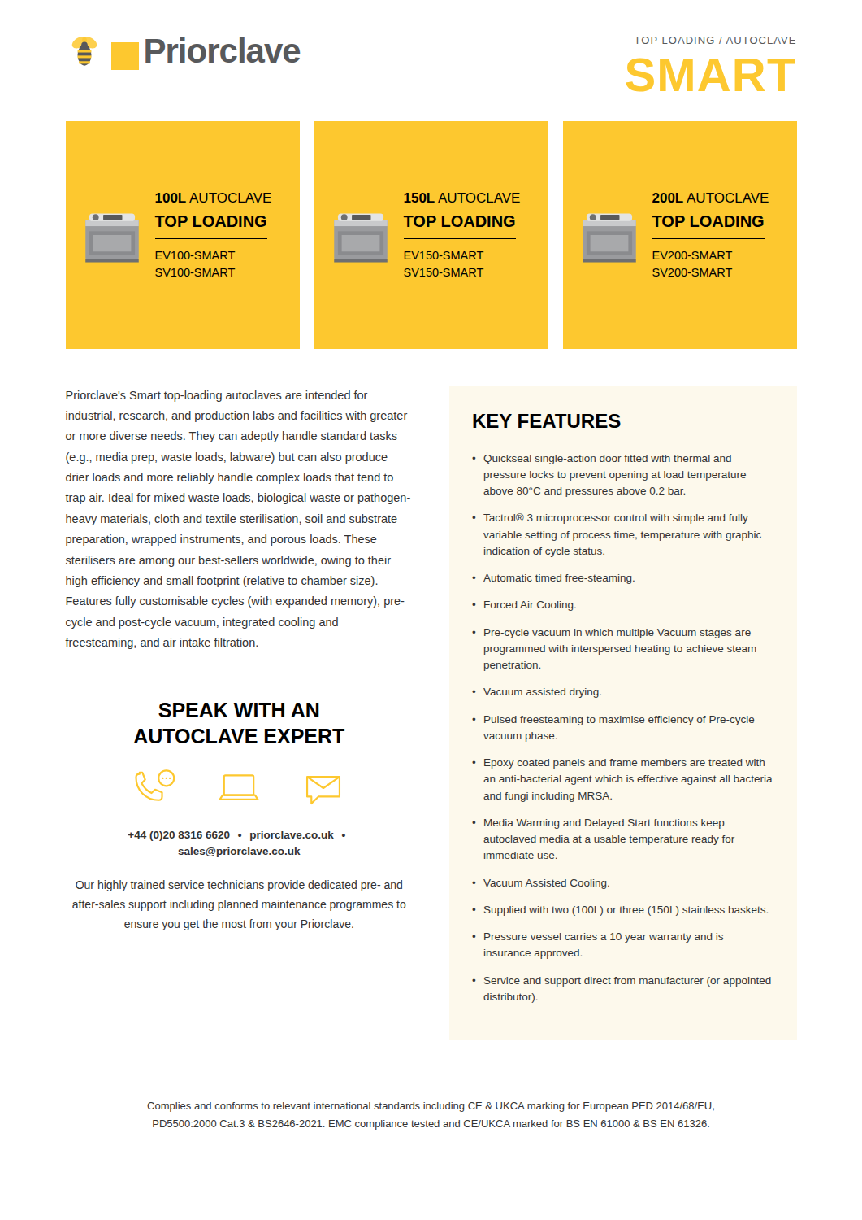Priorclave
TOP LOADING / AUTOCLAVE
SMART
100L AUTOCLAVE
TOP LOADING
EV100-SMART
SV100-SMART
150L AUTOCLAVE
TOP LOADING
EV150-SMART
SV150-SMART
200L AUTOCLAVE
TOP LOADING
EV200-SMART
SV200-SMART
Priorclave's Smart top-loading autoclaves are intended for industrial, research, and production labs and facilities with greater or more diverse needs. They can adeptly handle standard tasks (e.g., media prep, waste loads, labware) but can also produce drier loads and more reliably handle complex loads that tend to trap air. Ideal for mixed waste loads, biological waste or pathogen-heavy materials, cloth and textile sterilisation, soil and substrate preparation, wrapped instruments, and porous loads. These sterilisers are among our best-sellers worldwide, owing to their high efficiency and small footprint (relative to chamber size). Features fully customisable cycles (with expanded memory), pre-cycle and post-cycle vacuum, integrated cooling and freesteaming, and air intake filtration.
SPEAK WITH AN
AUTOCLAVE EXPERT
+44 (0)20 8316 6620 • priorclave.co.uk • sales@priorclave.co.uk
Our highly trained service technicians provide dedicated pre- and after-sales support including planned maintenance programmes to ensure you get the most from your Priorclave.
KEY FEATURES
Quickseal single-action door fitted with thermal and pressure locks to prevent opening at load temperature above 80°C and pressures above 0.2 bar.
Tactrol® 3 microprocessor control with simple and fully variable setting of process time, temperature with graphic indication of cycle status.
Automatic timed free-steaming.
Forced Air Cooling.
Pre-cycle vacuum in which multiple Vacuum stages are programmed with interspersed heating to achieve steam penetration.
Vacuum assisted drying.
Pulsed freesteaming to maximise efficiency of Pre-cycle vacuum phase.
Epoxy coated panels and frame members are treated with an anti-bacterial agent which is effective against all bacteria and fungi including MRSA.
Media Warming and Delayed Start functions keep autoclaved media at a usable temperature ready for immediate use.
Vacuum Assisted Cooling.
Supplied with two (100L) or three (150L) stainless baskets.
Pressure vessel carries a 10 year warranty and is insurance approved.
Service and support direct from manufacturer (or appointed distributor).
Complies and conforms to relevant international standards including CE & UKCA marking for European PED 2014/68/EU,
PD5500:2000 Cat.3 & BS2646-2021. EMC compliance tested and CE/UKCA marked for BS EN 61000 & BS EN 61326.